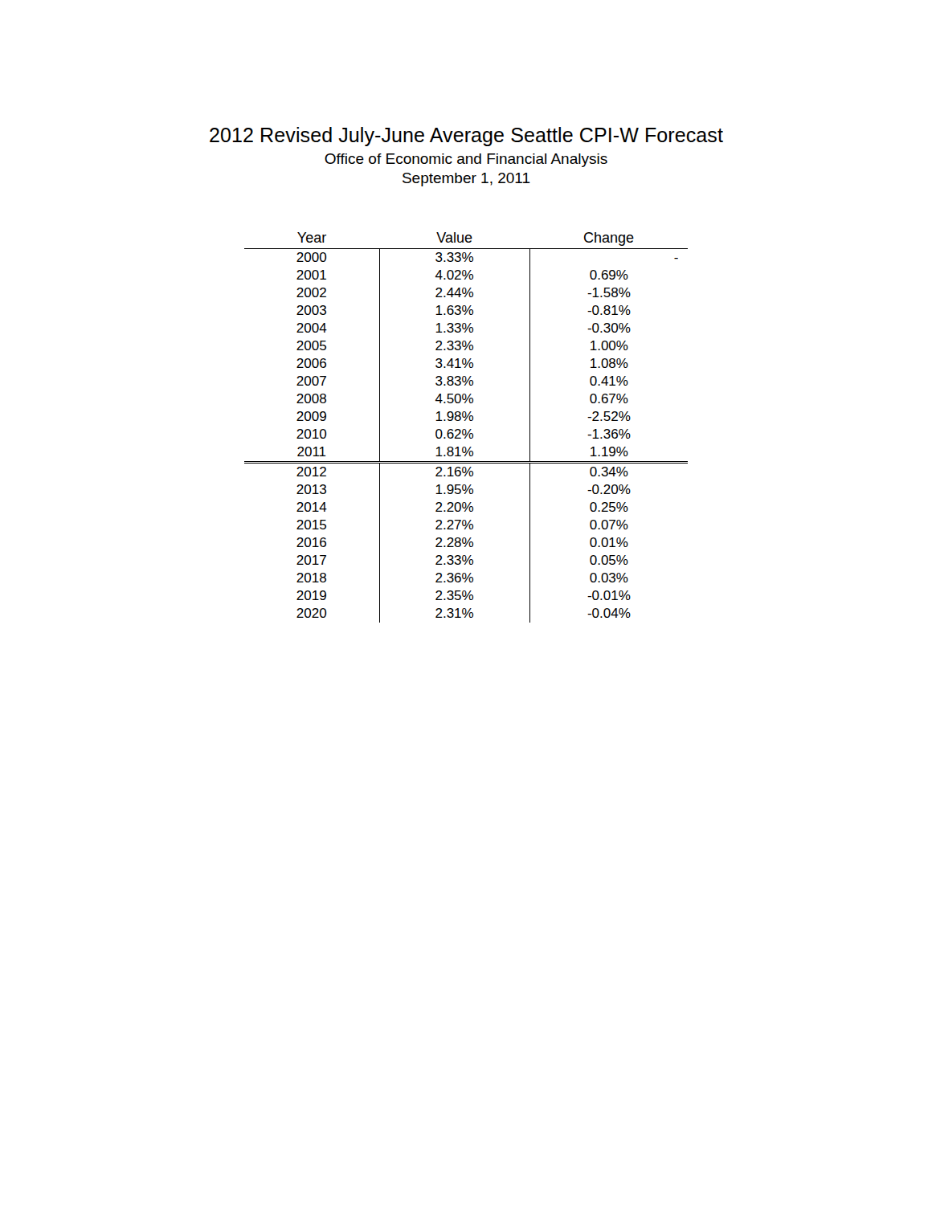2012 Revised July-June Average Seattle CPI-W Forecast
Office of Economic and Financial Analysis
September 1, 2011
| Year | Value | Change |
| --- | --- | --- |
| 2000 | 3.33% | - |
| 2001 | 4.02% | 0.69% |
| 2002 | 2.44% | -1.58% |
| 2003 | 1.63% | -0.81% |
| 2004 | 1.33% | -0.30% |
| 2005 | 2.33% | 1.00% |
| 2006 | 3.41% | 1.08% |
| 2007 | 3.83% | 0.41% |
| 2008 | 4.50% | 0.67% |
| 2009 | 1.98% | -2.52% |
| 2010 | 0.62% | -1.36% |
| 2011 | 1.81% | 1.19% |
| 2012 | 2.16% | 0.34% |
| 2013 | 1.95% | -0.20% |
| 2014 | 2.20% | 0.25% |
| 2015 | 2.27% | 0.07% |
| 2016 | 2.28% | 0.01% |
| 2017 | 2.33% | 0.05% |
| 2018 | 2.36% | 0.03% |
| 2019 | 2.35% | -0.01% |
| 2020 | 2.31% | -0.04% |